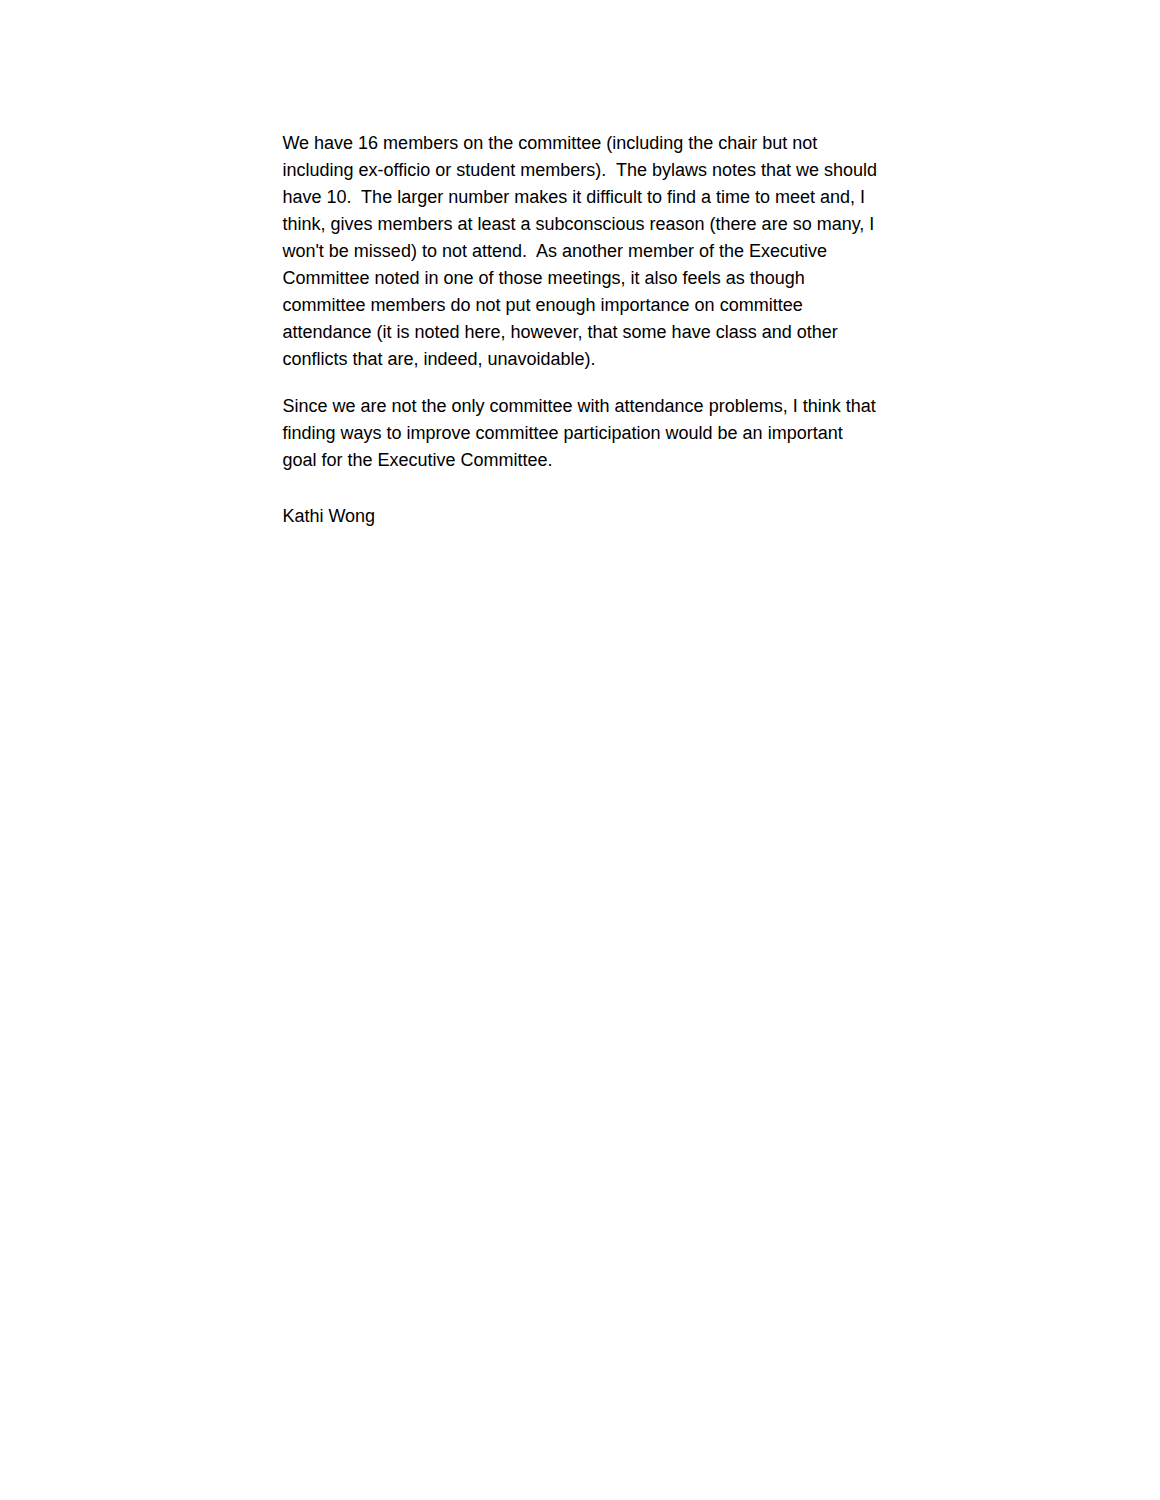We have 16 members on the committee (including the chair but not including ex-officio or student members). The bylaws notes that we should have 10. The larger number makes it difficult to find a time to meet and, I think, gives members at least a subconscious reason (there are so many, I won't be missed) to not attend. As another member of the Executive Committee noted in one of those meetings, it also feels as though committee members do not put enough importance on committee attendance (it is noted here, however, that some have class and other conflicts that are, indeed, unavoidable).
Since we are not the only committee with attendance problems, I think that finding ways to improve committee participation would be an important goal for the Executive Committee.
Kathi Wong